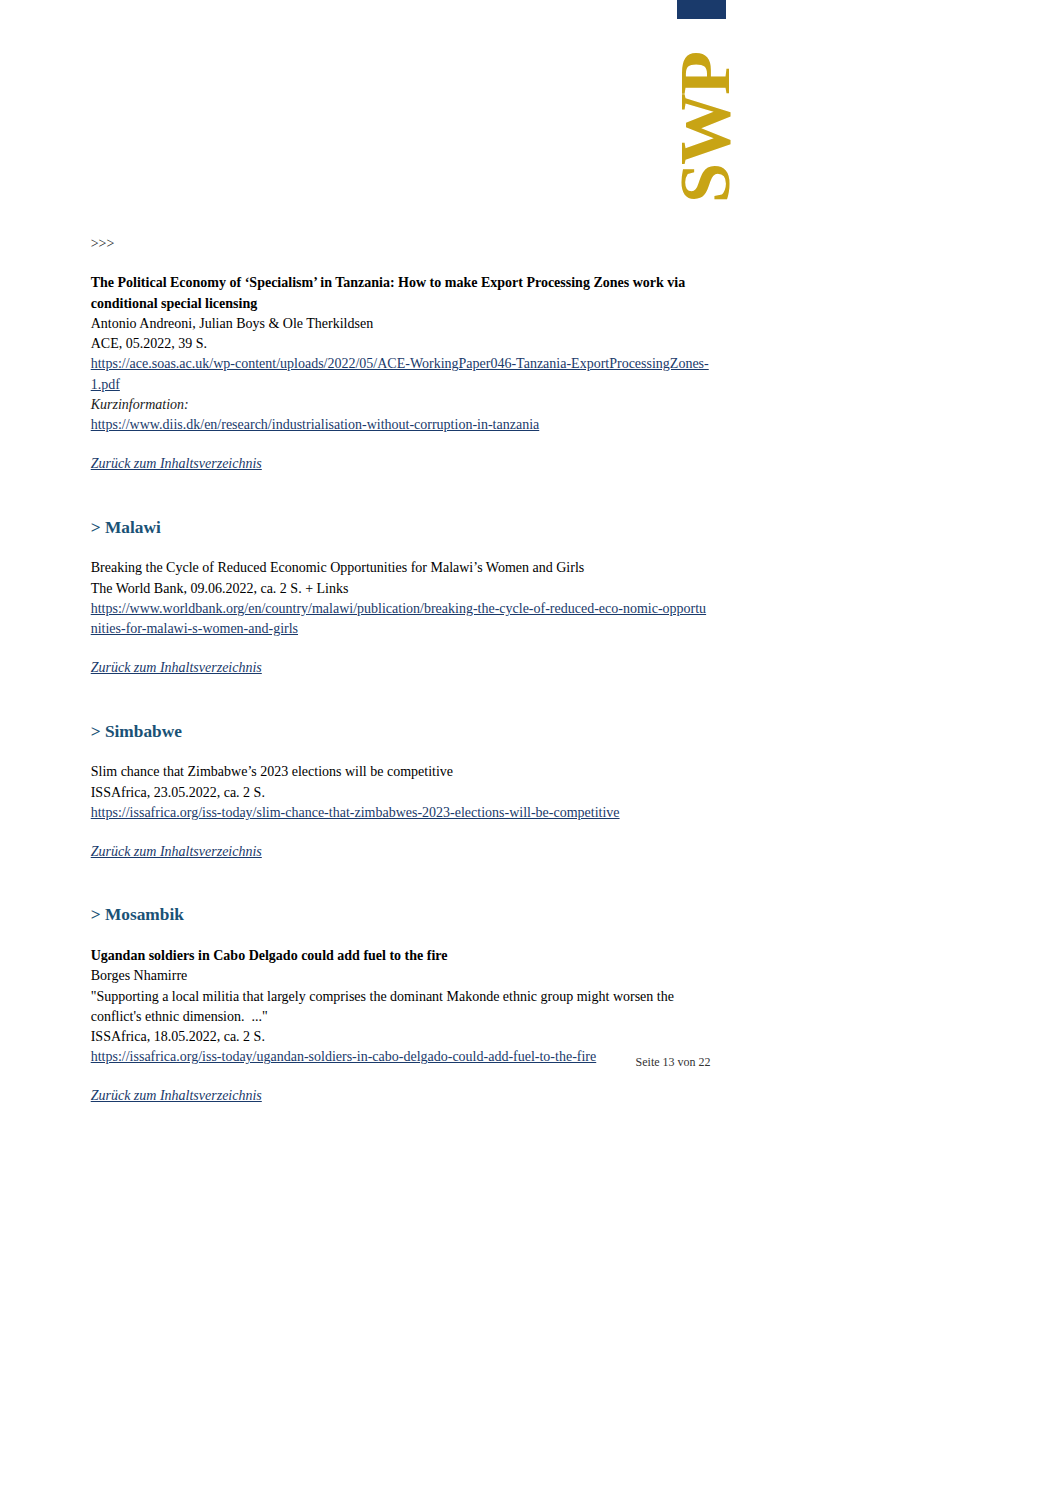SWP
>>>
The Political Economy of ‘Specialism’ in Tanzania: How to make Export Processing Zones work via conditional special licensing
Antonio Andreoni, Julian Boys & Ole Therkildsen
ACE, 05.2022, 39 S.
https://ace.soas.ac.uk/wp-content/uploads/2022/05/ACE-WorkingPaper046-Tanzania-ExportProcessingZones-1.pdf
Kurzinformation:
https://www.diis.dk/en/research/industrialisation-without-corruption-in-tanzania
Zurück zum Inhaltsverzeichnis
> Malawi
Breaking the Cycle of Reduced Economic Opportunities for Malawi’s Women and Girls
The World Bank, 09.06.2022, ca. 2 S. + Links
https://www.worldbank.org/en/country/malawi/publication/breaking-the-cycle-of-reduced-eco-nomic-opportunities-for-malawi-s-women-and-girls
Zurück zum Inhaltsverzeichnis
> Simbabwe
Slim chance that Zimbabwe’s 2023 elections will be competitive
ISSAfrica, 23.05.2022, ca. 2 S.
https://issafrica.org/iss-today/slim-chance-that-zimbabwes-2023-elections-will-be-competitive
Zurück zum Inhaltsverzeichnis
> Mosambik
Ugandan soldiers in Cabo Delgado could add fuel to the fire
Borges Nhamirre
"Supporting a local militia that largely comprises the dominant Makonde ethnic group might worsen the conflict's ethnic dimension. ..."
ISSAfrica, 18.05.2022, ca. 2 S.
https://issafrica.org/iss-today/ugandan-soldiers-in-cabo-delgado-could-add-fuel-to-the-fire
Zurück zum Inhaltsverzeichnis
Seite 13 von 22